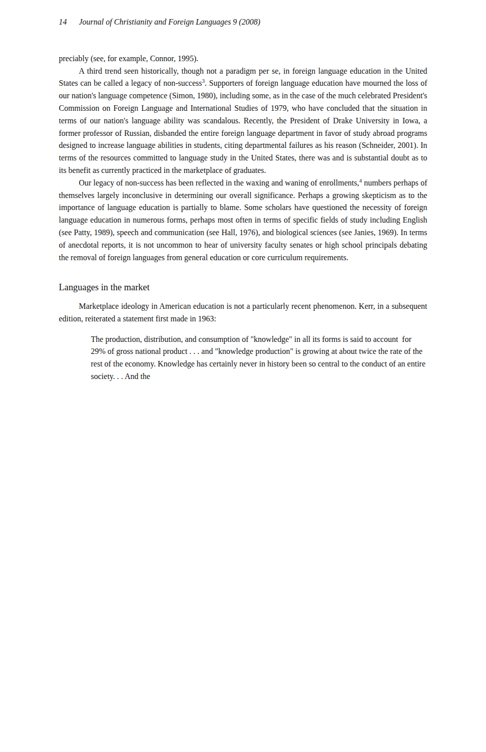14 Journal of Christianity and Foreign Languages 9 (2008)
preciably (see, for example, Connor, 1995).
A third trend seen historically, though not a paradigm per se, in foreign language education in the United States can be called a legacy of non-success3. Supporters of foreign language education have mourned the loss of our nation's language competence (Simon, 1980), including some, as in the case of the much celebrated President's Commission on Foreign Language and International Studies of 1979, who have concluded that the situation in terms of our nation's language ability was scandalous. Recently, the President of Drake University in Iowa, a former professor of Russian, disbanded the entire foreign language department in favor of study abroad programs designed to increase language abilities in students, citing departmental failures as his reason (Schneider, 2001). In terms of the resources committed to language study in the United States, there was and is substantial doubt as to its benefit as currently practiced in the marketplace of graduates.
Our legacy of non-success has been reflected in the waxing and waning of enrollments,4 numbers perhaps of themselves largely inconclusive in determining our overall significance. Perhaps a growing skepticism as to the importance of language education is partially to blame. Some scholars have questioned the necessity of foreign language education in numerous forms, perhaps most often in terms of specific fields of study including English (see Patty, 1989), speech and communication (see Hall, 1976), and biological sciences (see Janies, 1969). In terms of anecdotal reports, it is not uncommon to hear of university faculty senates or high school principals debating the removal of foreign languages from general education or core curriculum requirements.
Languages in the market
Marketplace ideology in American education is not a particularly recent phenomenon. Kerr, in a subsequent edition, reiterated a statement first made in 1963:
The production, distribution, and consumption of "knowledge" in all its forms is said to account for 29% of gross national product . . . and "knowledge production" is growing at about twice the rate of the rest of the economy. Knowledge has certainly never in history been so central to the conduct of an entire society. . . And the